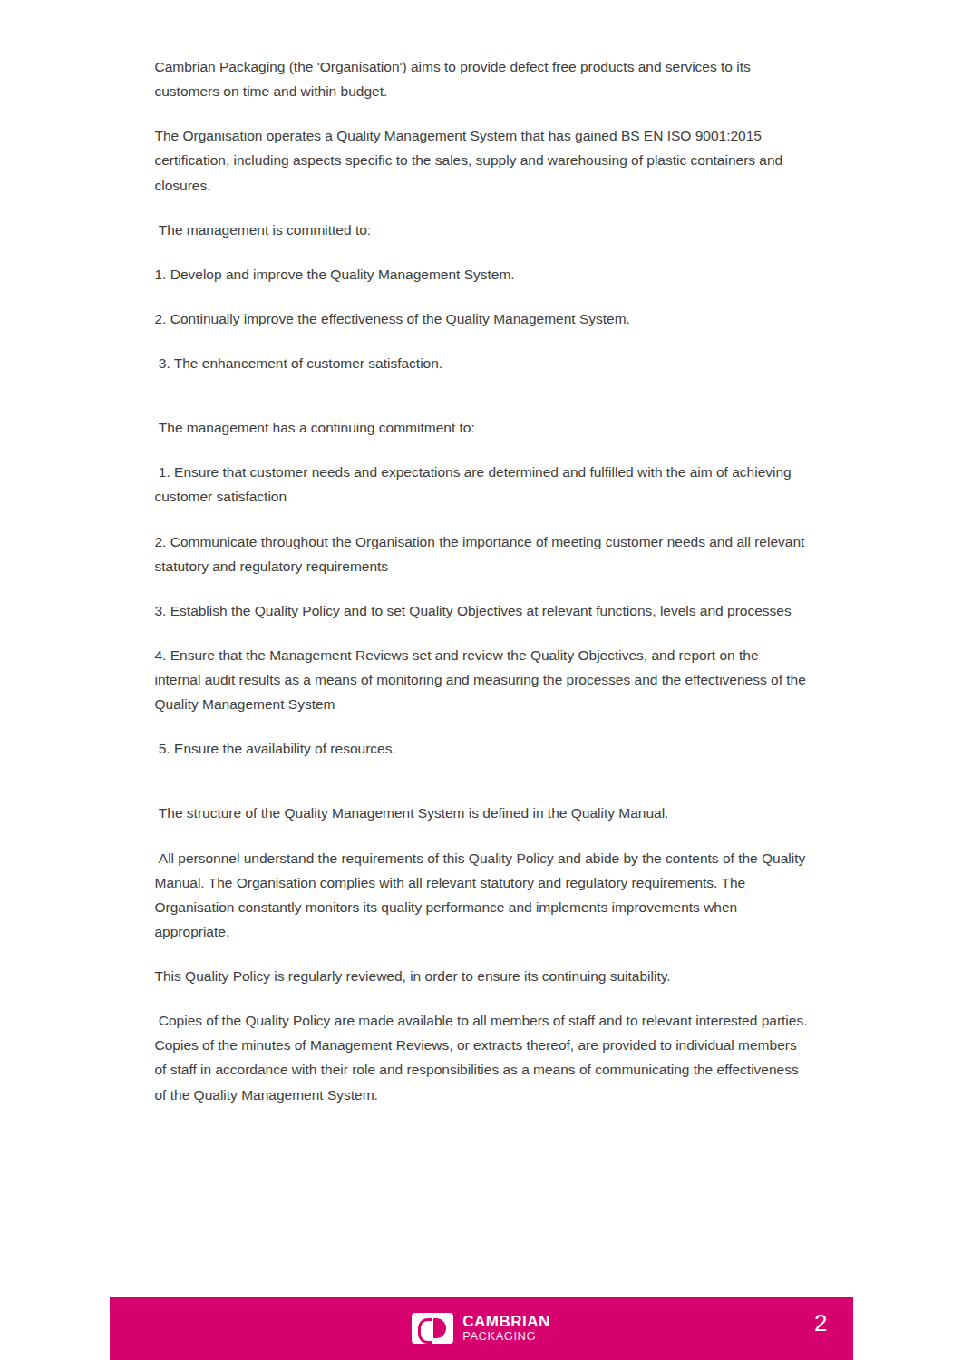Cambrian Packaging (the 'Organisation') aims to provide defect free products and services to its customers on time and within budget.
The Organisation operates a Quality Management System that has gained BS EN ISO 9001:2015 certification, including aspects specific to the sales, supply and warehousing of plastic containers and closures.
The management is committed to:
1. Develop and improve the Quality Management System.
2. Continually improve the effectiveness of the Quality Management System.
3. The enhancement of customer satisfaction.
The management has a continuing commitment to:
1. Ensure that customer needs and expectations are determined and fulfilled with the aim of achieving customer satisfaction
2. Communicate throughout the Organisation the importance of meeting customer needs and all relevant statutory and regulatory requirements
3. Establish the Quality Policy and to set Quality Objectives at relevant functions, levels and processes
4. Ensure that the Management Reviews set and review the Quality Objectives, and report on the internal audit results as a means of monitoring and measuring the processes and the effectiveness of the Quality Management System
5. Ensure the availability of resources.
The structure of the Quality Management System is defined in the Quality Manual.
All personnel understand the requirements of this Quality Policy and abide by the contents of the Quality Manual. The Organisation complies with all relevant statutory and regulatory requirements. The Organisation constantly monitors its quality performance and implements improvements when appropriate.
This Quality Policy is regularly reviewed, in order to ensure its continuing suitability.
Copies of the Quality Policy are made available to all members of staff and to relevant interested parties. Copies of the minutes of Management Reviews, or extracts thereof, are provided to individual members of staff in accordance with their role and responsibilities as a means of communicating the effectiveness of the Quality Management System.
CAMBRIAN PACKAGING
2